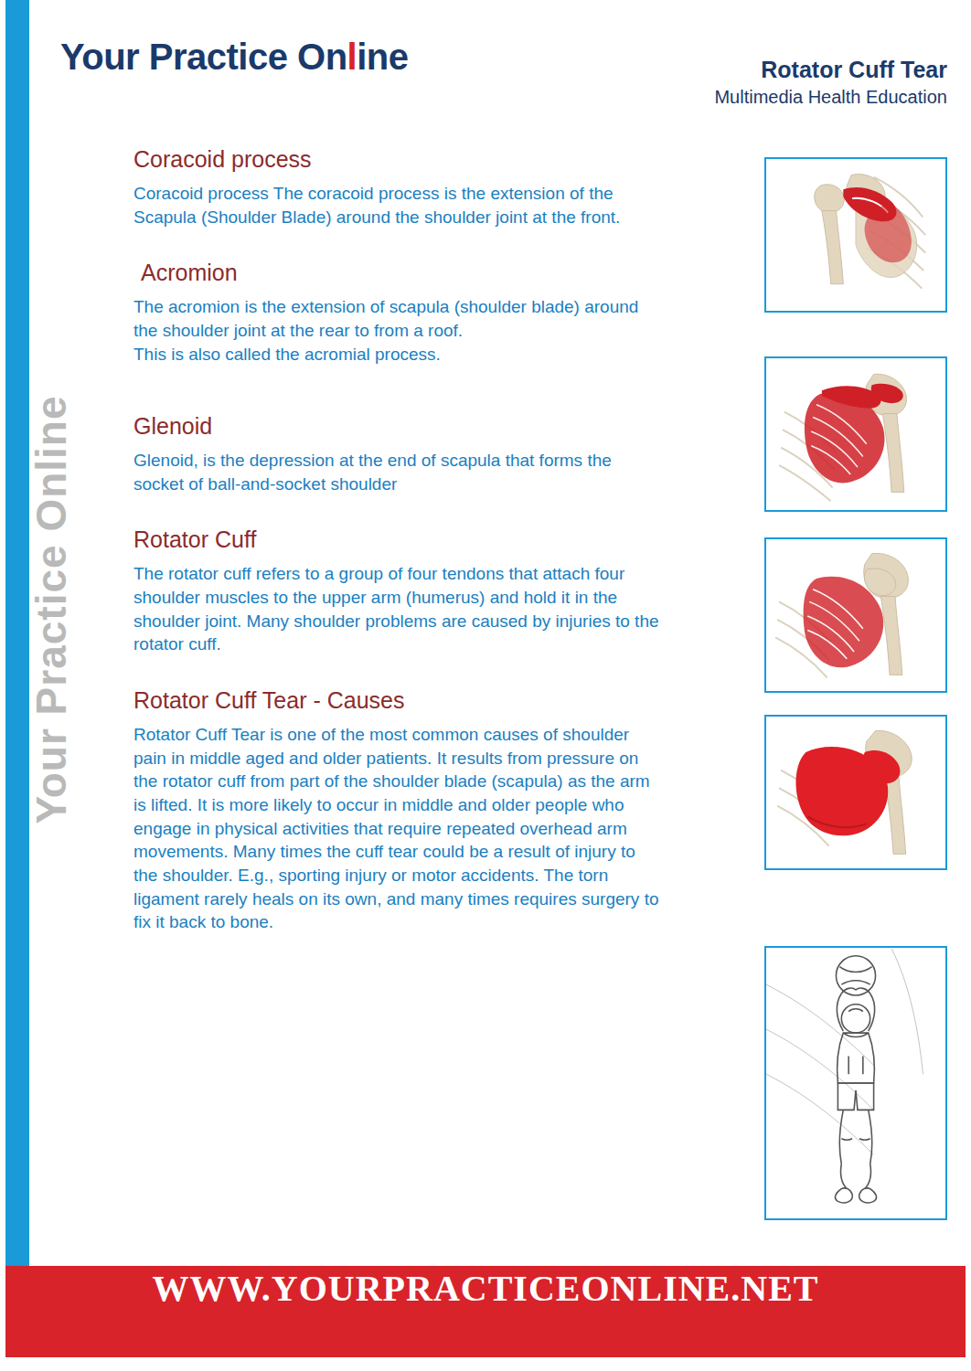Your Practice Online
Your Practice Online
Rotator Cuff Tear
Multimedia Health Education
Coracoid process
Coracoid process The coracoid process is the extension of the Scapula (Shoulder Blade) around the shoulder joint at the front.
Acromion
The acromion is the extension of scapula (shoulder blade) around the shoulder joint at the rear to from a roof.
This is also called the acromial process.
Glenoid
Glenoid, is the depression at the end of scapula that forms the socket of ball-and-socket shoulder
Rotator Cuff
The rotator cuff refers to a group of four tendons that attach four shoulder muscles to the upper arm (humerus) and hold it in the shoulder joint. Many shoulder problems are caused by injuries to the rotator cuff.
Rotator Cuff Tear - Causes
Rotator Cuff Tear is one of the most common causes of shoulder pain in middle aged and older patients. It results from pressure on the rotator cuff from part of the shoulder blade (scapula) as the arm is lifted. It is more likely to occur in middle and older people who engage in physical activities that require repeated overhead arm movements. Many times the cuff tear could be a result of injury to the shoulder. E.g., sporting injury or motor accidents. The torn ligament rarely heals on its own, and many times requires surgery to fix it back to bone.
WWW.YOURPRACTICEONLINE.NET